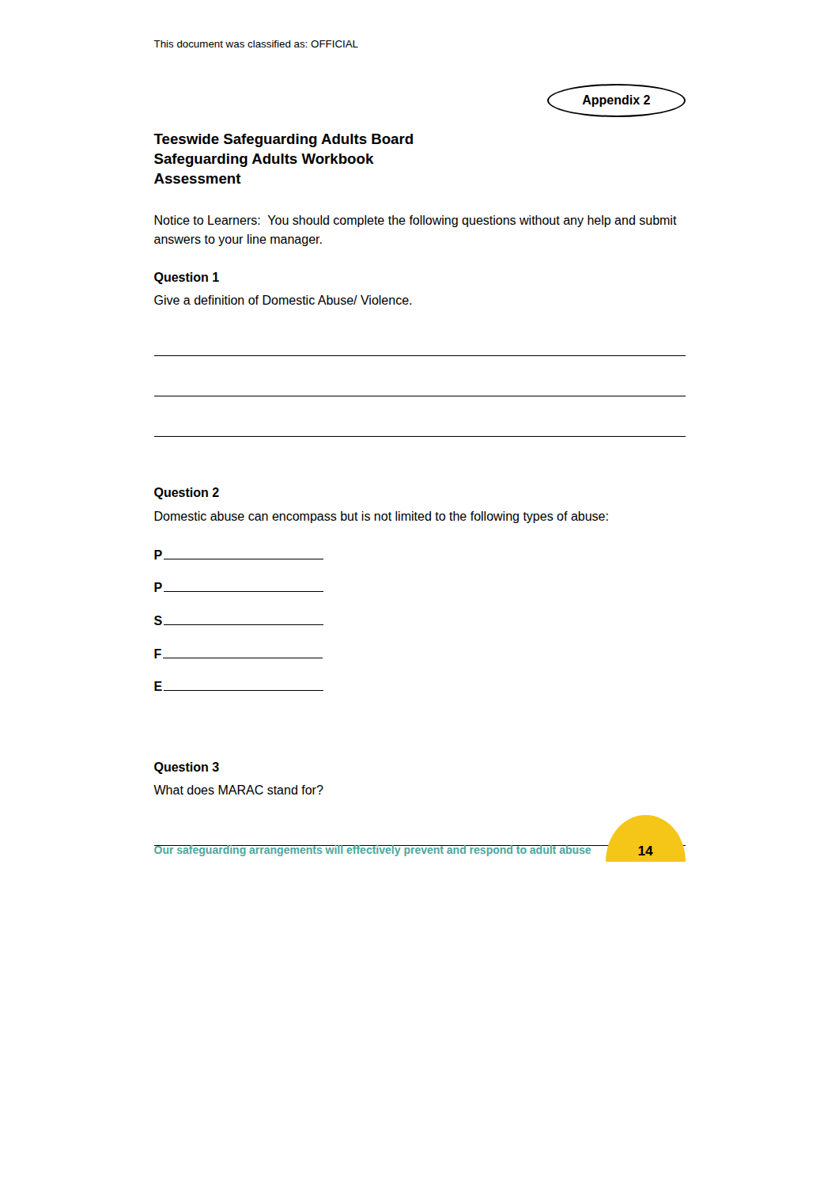This document was classified as: OFFICIAL
Appendix 2
Teeswide Safeguarding Adults Board
Safeguarding Adults Workbook
Assessment
Notice to Learners: You should complete the following questions without any help and submit answers to your line manager.
Question 1
Give a definition of Domestic Abuse/ Violence.
Question 2
Domestic abuse can encompass but is not limited to the following types of abuse:
P
P
S
F
E
Question 3
What does MARAC stand for?
Our safeguarding arrangements will effectively prevent and respond to adult abuse
14